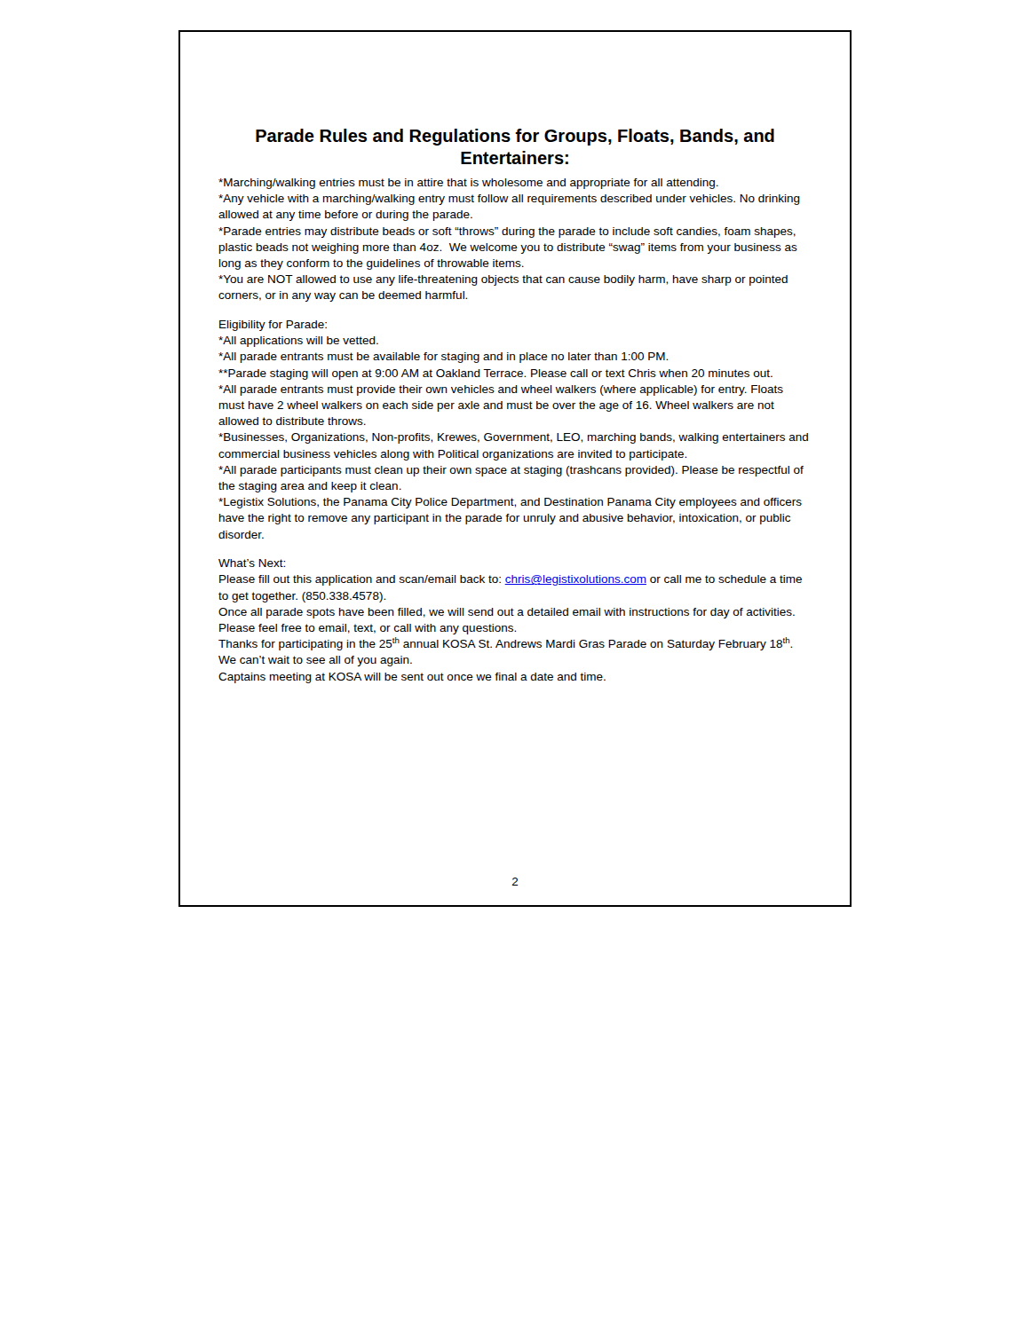Parade Rules and Regulations for Groups, Floats, Bands, and Entertainers:
*Marching/walking entries must be in attire that is wholesome and appropriate for all attending.
*Any vehicle with a marching/walking entry must follow all requirements described under vehicles. No drinking allowed at any time before or during the parade.
*Parade entries may distribute beads or soft “throws” during the parade to include soft candies, foam shapes, plastic beads not weighing more than 4oz. We welcome you to distribute “swag” items from your business as long as they conform to the guidelines of throwable items.
*You are NOT allowed to use any life-threatening objects that can cause bodily harm, have sharp or pointed corners, or in any way can be deemed harmful.
Eligibility for Parade:
*All applications will be vetted.
*All parade entrants must be available for staging and in place no later than 1:00 PM.
**Parade staging will open at 9:00 AM at Oakland Terrace. Please call or text Chris when 20 minutes out.
*All parade entrants must provide their own vehicles and wheel walkers (where applicable) for entry. Floats must have 2 wheel walkers on each side per axle and must be over the age of 16. Wheel walkers are not allowed to distribute throws.
*Businesses, Organizations, Non-profits, Krewes, Government, LEO, marching bands, walking entertainers and commercial business vehicles along with Political organizations are invited to participate.
*All parade participants must clean up their own space at staging (trashcans provided). Please be respectful of the staging area and keep it clean.
*Legistix Solutions, the Panama City Police Department, and Destination Panama City employees and officers have the right to remove any participant in the parade for unruly and abusive behavior, intoxication, or public disorder.
What’s Next:
Please fill out this application and scan/email back to: chris@legistixolutions.com or call me to schedule a time to get together. (850.338.4578).
Once all parade spots have been filled, we will send out a detailed email with instructions for day of activities. Please feel free to email, text, or call with any questions.
Thanks for participating in the 25th annual KOSA St. Andrews Mardi Gras Parade on Saturday February 18th. We can’t wait to see all of you again.
Captains meeting at KOSA will be sent out once we final a date and time.
2